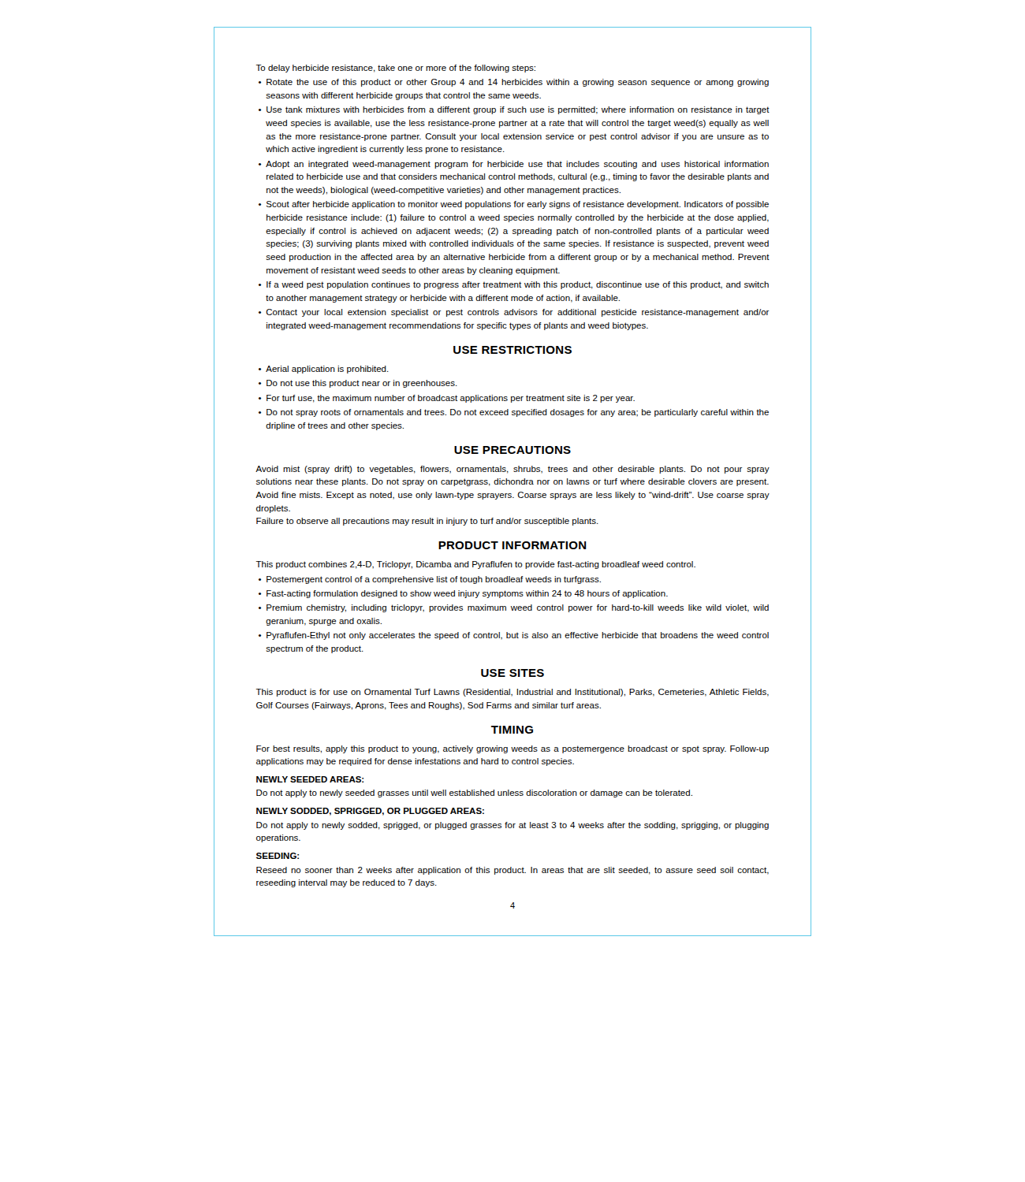To delay herbicide resistance, take one or more of the following steps:
Rotate the use of this product or other Group 4 and 14 herbicides within a growing season sequence or among growing seasons with different herbicide groups that control the same weeds.
Use tank mixtures with herbicides from a different group if such use is permitted; where information on resistance in target weed species is available, use the less resistance-prone partner at a rate that will control the target weed(s) equally as well as the more resistance-prone partner. Consult your local extension service or pest control advisor if you are unsure as to which active ingredient is currently less prone to resistance.
Adopt an integrated weed-management program for herbicide use that includes scouting and uses historical information related to herbicide use and that considers mechanical control methods, cultural (e.g., timing to favor the desirable plants and not the weeds), biological (weed-competitive varieties) and other management practices.
Scout after herbicide application to monitor weed populations for early signs of resistance development. Indicators of possible herbicide resistance include: (1) failure to control a weed species normally controlled by the herbicide at the dose applied, especially if control is achieved on adjacent weeds; (2) a spreading patch of non-controlled plants of a particular weed species; (3) surviving plants mixed with controlled individuals of the same species. If resistance is suspected, prevent weed seed production in the affected area by an alternative herbicide from a different group or by a mechanical method. Prevent movement of resistant weed seeds to other areas by cleaning equipment.
If a weed pest population continues to progress after treatment with this product, discontinue use of this product, and switch to another management strategy or herbicide with a different mode of action, if available.
Contact your local extension specialist or pest controls advisors for additional pesticide resistance-management and/or integrated weed-management recommendations for specific types of plants and weed biotypes.
USE RESTRICTIONS
Aerial application is prohibited.
Do not use this product near or in greenhouses.
For turf use, the maximum number of broadcast applications per treatment site is 2 per year.
Do not spray roots of ornamentals and trees. Do not exceed specified dosages for any area; be particularly careful within the dripline of trees and other species.
USE PRECAUTIONS
Avoid mist (spray drift) to vegetables, flowers, ornamentals, shrubs, trees and other desirable plants. Do not pour spray solutions near these plants. Do not spray on carpetgrass, dichondra nor on lawns or turf where desirable clovers are present. Avoid fine mists. Except as noted, use only lawn-type sprayers. Coarse sprays are less likely to “wind-drift”. Use coarse spray droplets.
Failure to observe all precautions may result in injury to turf and/or susceptible plants.
PRODUCT INFORMATION
This product combines 2,4-D, Triclopyr, Dicamba and Pyraflufen to provide fast-acting broadleaf weed control.
Postemergent control of a comprehensive list of tough broadleaf weeds in turfgrass.
Fast-acting formulation designed to show weed injury symptoms within 24 to 48 hours of application.
Premium chemistry, including triclopyr, provides maximum weed control power for hard-to-kill weeds like wild violet, wild geranium, spurge and oxalis.
Pyraflufen-Ethyl not only accelerates the speed of control, but is also an effective herbicide that broadens the weed control spectrum of the product.
USE SITES
This product is for use on Ornamental Turf Lawns (Residential, Industrial and Institutional), Parks, Cemeteries, Athletic Fields, Golf Courses (Fairways, Aprons, Tees and Roughs), Sod Farms and similar turf areas.
TIMING
For best results, apply this product to young, actively growing weeds as a postemergence broadcast or spot spray. Follow-up applications may be required for dense infestations and hard to control species.
NEWLY SEEDED AREAS:
Do not apply to newly seeded grasses until well established unless discoloration or damage can be tolerated.
NEWLY SODDED, SPRIGGED, OR PLUGGED AREAS:
Do not apply to newly sodded, sprigged, or plugged grasses for at least 3 to 4 weeks after the sodding, sprigging, or plugging operations.
SEEDING:
Reseed no sooner than 2 weeks after application of this product. In areas that are slit seeded, to assure seed soil contact, reseeding interval may be reduced to 7 days.
4